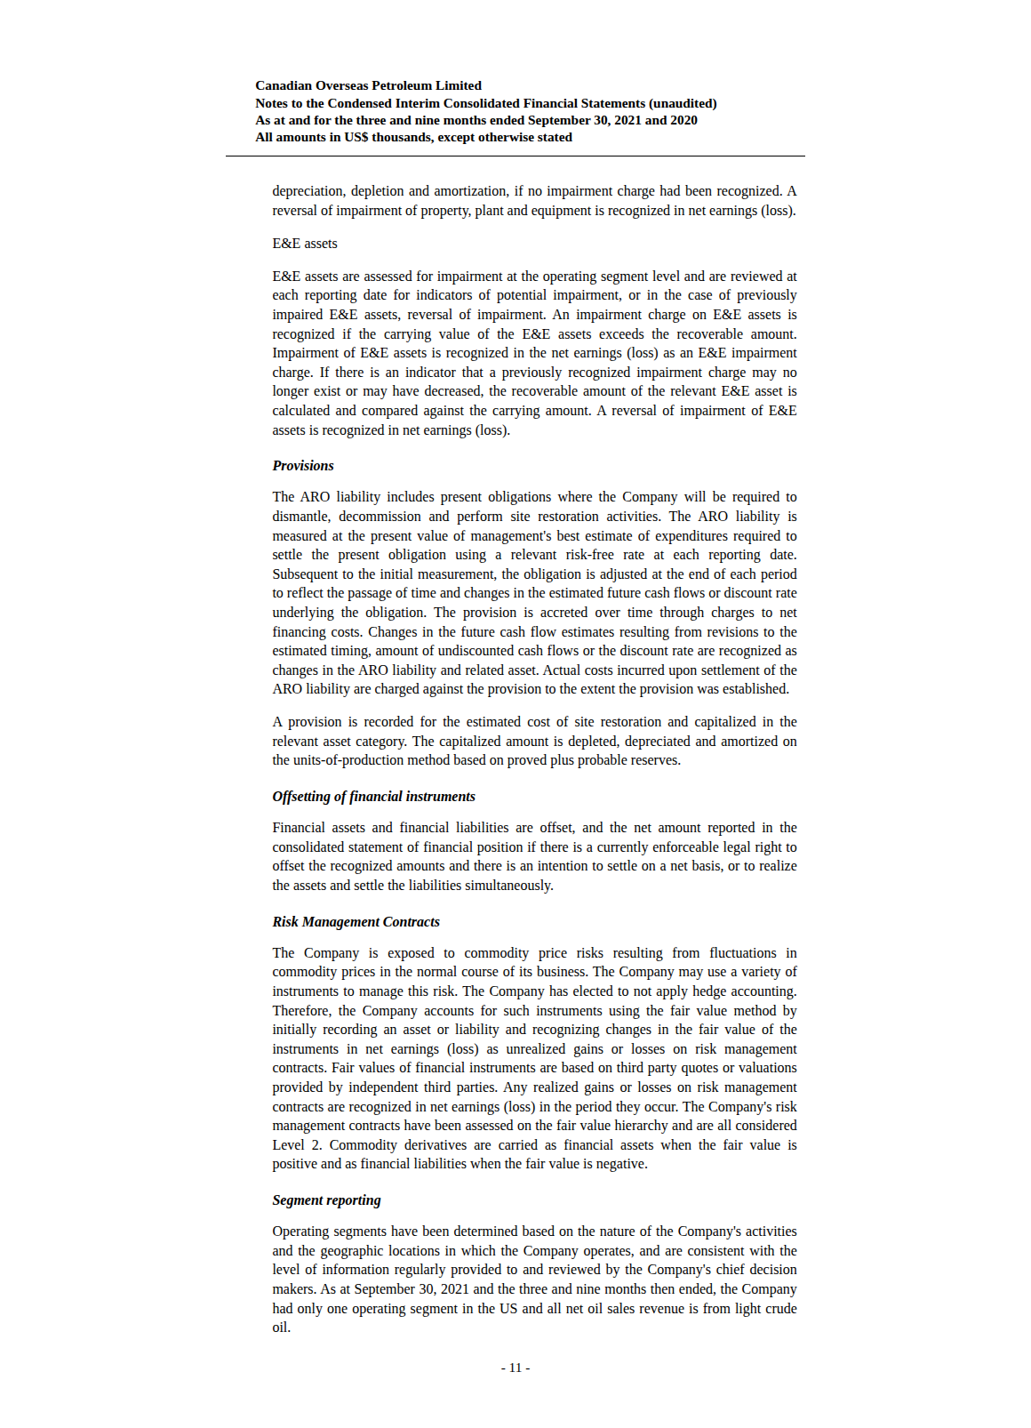Canadian Overseas Petroleum Limited
Notes to the Condensed Interim Consolidated Financial Statements (unaudited)
As at and for the three and nine months ended September 30, 2021 and 2020
All amounts in US$ thousands, except otherwise stated
depreciation, depletion and amortization, if no impairment charge had been recognized. A reversal of impairment of property, plant and equipment is recognized in net earnings (loss).
E&E assets
E&E assets are assessed for impairment at the operating segment level and are reviewed at each reporting date for indicators of potential impairment, or in the case of previously impaired E&E assets, reversal of impairment. An impairment charge on E&E assets is recognized if the carrying value of the E&E assets exceeds the recoverable amount. Impairment of E&E assets is recognized in the net earnings (loss) as an E&E impairment charge. If there is an indicator that a previously recognized impairment charge may no longer exist or may have decreased, the recoverable amount of the relevant E&E asset is calculated and compared against the carrying amount. A reversal of impairment of E&E assets is recognized in net earnings (loss).
Provisions
The ARO liability includes present obligations where the Company will be required to dismantle, decommission and perform site restoration activities. The ARO liability is measured at the present value of management's best estimate of expenditures required to settle the present obligation using a relevant risk-free rate at each reporting date. Subsequent to the initial measurement, the obligation is adjusted at the end of each period to reflect the passage of time and changes in the estimated future cash flows or discount rate underlying the obligation. The provision is accreted over time through charges to net financing costs. Changes in the future cash flow estimates resulting from revisions to the estimated timing, amount of undiscounted cash flows or the discount rate are recognized as changes in the ARO liability and related asset. Actual costs incurred upon settlement of the ARO liability are charged against the provision to the extent the provision was established.
A provision is recorded for the estimated cost of site restoration and capitalized in the relevant asset category. The capitalized amount is depleted, depreciated and amortized on the units-of-production method based on proved plus probable reserves.
Offsetting of financial instruments
Financial assets and financial liabilities are offset, and the net amount reported in the consolidated statement of financial position if there is a currently enforceable legal right to offset the recognized amounts and there is an intention to settle on a net basis, or to realize the assets and settle the liabilities simultaneously.
Risk Management Contracts
The Company is exposed to commodity price risks resulting from fluctuations in commodity prices in the normal course of its business. The Company may use a variety of instruments to manage this risk. The Company has elected to not apply hedge accounting. Therefore, the Company accounts for such instruments using the fair value method by initially recording an asset or liability and recognizing changes in the fair value of the instruments in net earnings (loss) as unrealized gains or losses on risk management contracts. Fair values of financial instruments are based on third party quotes or valuations provided by independent third parties. Any realized gains or losses on risk management contracts are recognized in net earnings (loss) in the period they occur. The Company's risk management contracts have been assessed on the fair value hierarchy and are all considered Level 2. Commodity derivatives are carried as financial assets when the fair value is positive and as financial liabilities when the fair value is negative.
Segment reporting
Operating segments have been determined based on the nature of the Company's activities and the geographic locations in which the Company operates, and are consistent with the level of information regularly provided to and reviewed by the Company's chief decision makers. As at September 30, 2021 and the three and nine months then ended, the Company had only one operating segment in the US and all net oil sales revenue is from light crude oil.
- 11 -